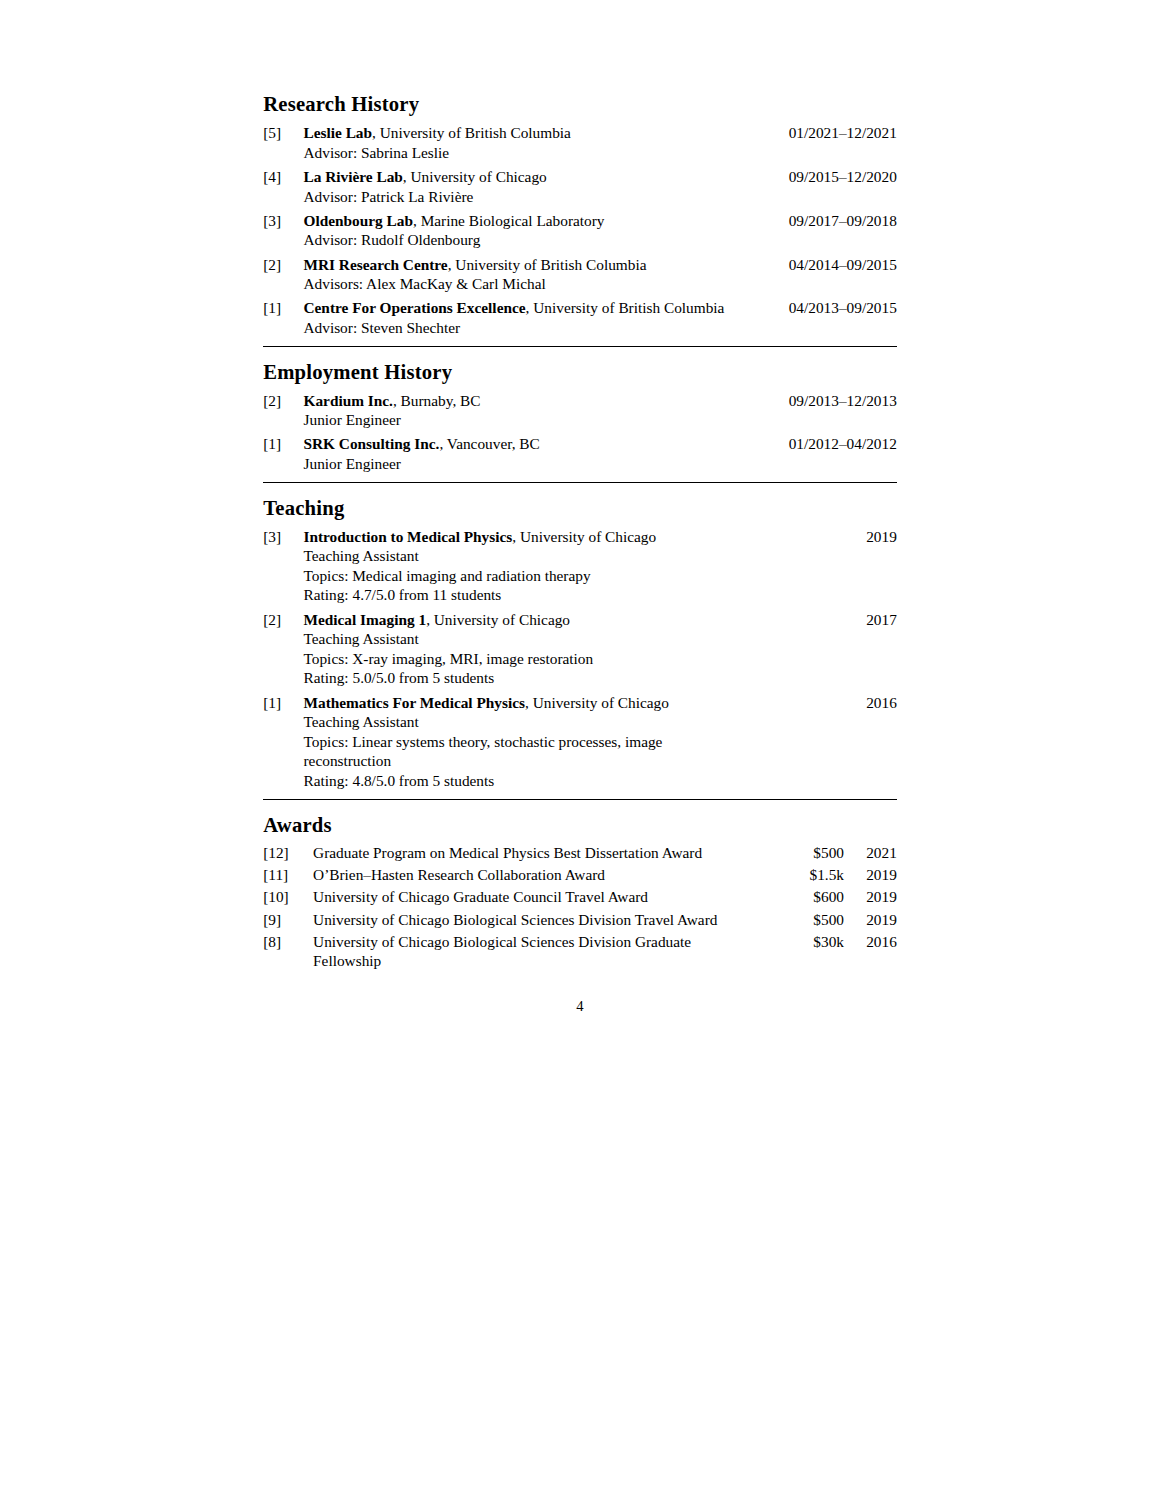Research History
| [5] | Leslie Lab , University of British Columbia Advisor: Sabrina Leslie | 01/2021–12/2021 |
| [4] | La Rivière Lab , University of Chicago Advisor: Patrick La Rivière | 09/2015–12/2020 |
| [3] | Oldenbourg Lab , Marine Biological Laboratory Advisor: Rudolf Oldenbourg | 09/2017–09/2018 |
| [2] | MRI Research Centre , University of British Columbia Advisors: Alex MacKay & Carl Michal | 04/2014–09/2015 |
| [1] | Centre For Operations Excellence , University of British Columbia Advisor: Steven Shechter | 04/2013–09/2015 |
Employment History
| [2] | Kardium Inc. , Burnaby, BC Junior Engineer | 09/2013–12/2013 |
| [1] | SRK Consulting Inc. , Vancouver, BC Junior Engineer | 01/2012–04/2012 |
Teaching
| [3] | Introduction to Medical Physics , University of Chicago Teaching Assistant Topics: Medical imaging and radiation therapy Rating: 4.7/5.0 from 11 students | 2019 |
| [2] | Medical Imaging 1 , University of Chicago Teaching Assistant Topics: X-ray imaging, MRI, image restoration Rating: 5.0/5.0 from 5 students | 2017 |
| [1] | Mathematics For Medical Physics , University of Chicago Teaching Assistant Topics: Linear systems theory, stochastic processes, image reconstruction Rating: 4.8/5.0 from 5 students | 2016 |
Awards
| [12] | Graduate Program on Medical Physics Best Dissertation Award | $500 | 2021 |
| [11] | O’Brien–Hasten Research Collaboration Award | $1.5k | 2019 |
| [10] | University of Chicago Graduate Council Travel Award | $600 | 2019 |
| [9] | University of Chicago Biological Sciences Division Travel Award | $500 | 2019 |
| [8] | University of Chicago Biological Sciences Division Graduate Fellowship | $30k | 2016 |
4